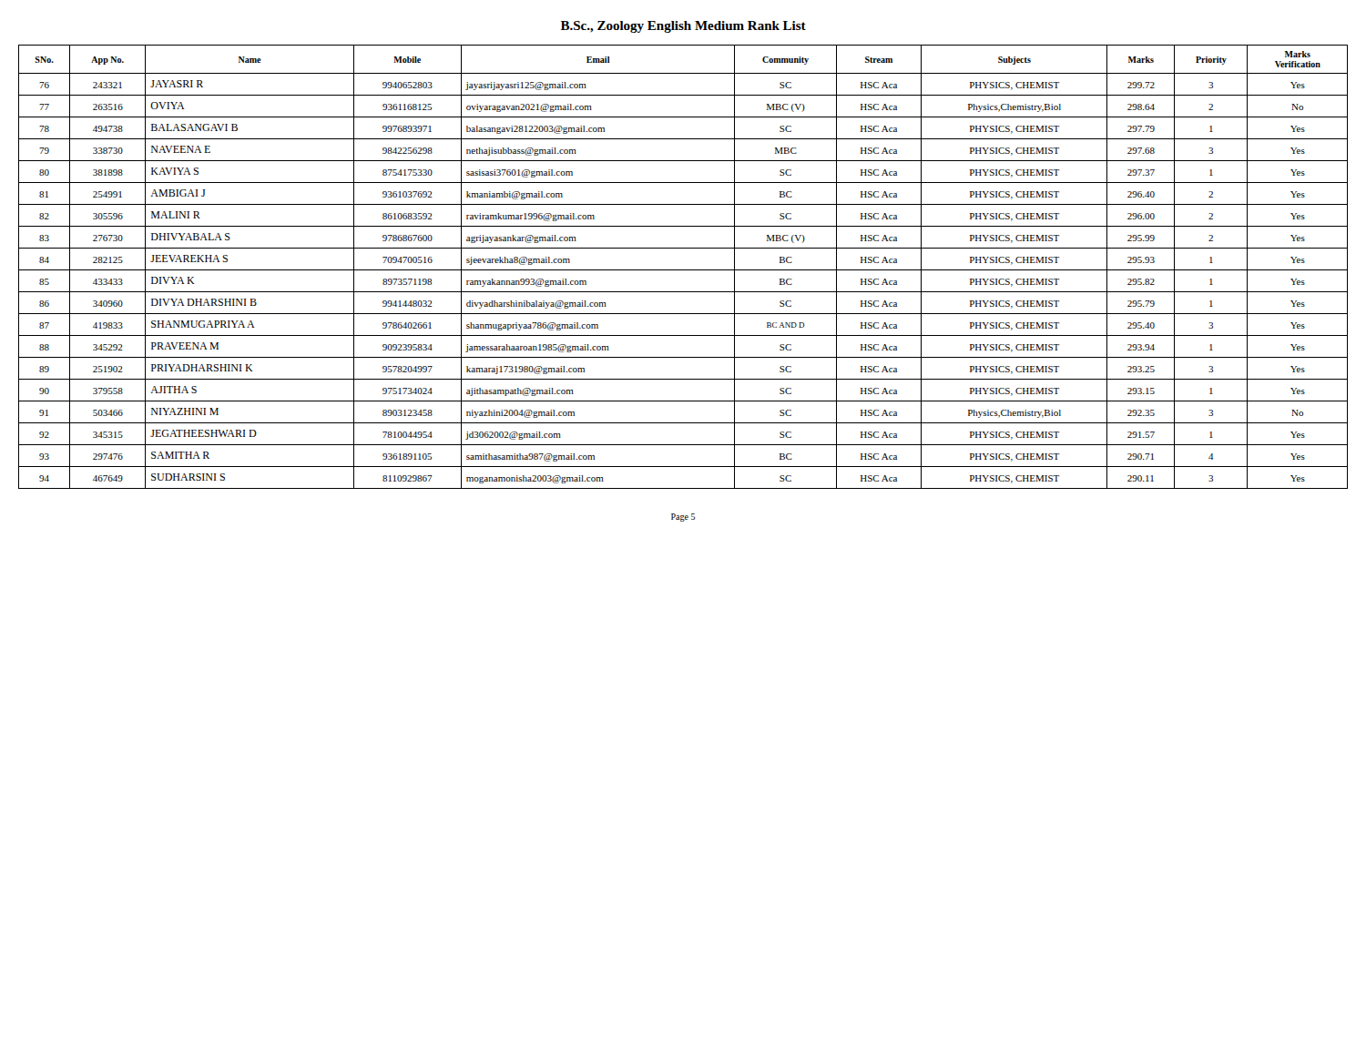B.Sc., Zoology English Medium Rank List
| SNo. | App No. | Name | Mobile | Email | Community | Stream | Subjects | Marks | Priority | Marks Verification |
| --- | --- | --- | --- | --- | --- | --- | --- | --- | --- | --- |
| 76 | 243321 | JAYASRI R | 9940652803 | jayasrijayasri125@gmail.com | SC | HSC Aca | PHYSICS, CHEMIST | 299.72 | 3 | Yes |
| 77 | 263516 | OVIYA | 9361168125 | oviyaragavan2021@gmail.com | MBC (V) | HSC Aca | Physics,Chemistry,Biol | 298.64 | 2 | No |
| 78 | 494738 | BALASANGAVI B | 9976893971 | balasangavi28122003@gmail.com | SC | HSC Aca | PHYSICS, CHEMIST | 297.79 | 1 | Yes |
| 79 | 338730 | NAVEENA E | 9842256298 | nethajisubbass@gmail.com | MBC | HSC Aca | PHYSICS, CHEMIST | 297.68 | 3 | Yes |
| 80 | 381898 | KAVIYA S | 8754175330 | sasisasi37601@gmail.com | SC | HSC Aca | PHYSICS, CHEMIST | 297.37 | 1 | Yes |
| 81 | 254991 | AMBIGAI J | 9361037692 | kmaniambi@gmail.com | BC | HSC Aca | PHYSICS, CHEMIST | 296.40 | 2 | Yes |
| 82 | 305596 | MALINI R | 8610683592 | raviramkumar1996@gmail.com | SC | HSC Aca | PHYSICS, CHEMIST | 296.00 | 2 | Yes |
| 83 | 276730 | DHIVYABALA S | 9786867600 | agrijayasankar@gmail.com | MBC (V) | HSC Aca | PHYSICS, CHEMIST | 295.99 | 2 | Yes |
| 84 | 282125 | JEEVAREKHA S | 7094700516 | sjeevarekha8@gmail.com | BC | HSC Aca | PHYSICS, CHEMIST | 295.93 | 1 | Yes |
| 85 | 433433 | DIVYA K | 8973571198 | ramyakannan993@gmail.com | BC | HSC Aca | PHYSICS, CHEMIST | 295.82 | 1 | Yes |
| 86 | 340960 | DIVYA DHARSHINI B | 9941448032 | divyadharshinibalaiya@gmail.com | SC | HSC Aca | PHYSICS, CHEMIST | 295.79 | 1 | Yes |
| 87 | 419833 | SHANMUGAPRIYA A | 9786402661 | shanmugapriyaa786@gmail.com | BC AND D | HSC Aca | PHYSICS, CHEMIST | 295.40 | 3 | Yes |
| 88 | 345292 | PRAVEENA M | 9092395834 | jamessarahaaroan1985@gmail.com | SC | HSC Aca | PHYSICS, CHEMIST | 293.94 | 1 | Yes |
| 89 | 251902 | PRIYADHARSHINI K | 9578204997 | kamaraj1731980@gmail.com | SC | HSC Aca | PHYSICS, CHEMIST | 293.25 | 3 | Yes |
| 90 | 379558 | AJITHA S | 9751734024 | ajithasampath@gmail.com | SC | HSC Aca | PHYSICS, CHEMIST | 293.15 | 1 | Yes |
| 91 | 503466 | NIYAZHINI M | 8903123458 | niyazhini2004@gmail.com | SC | HSC Aca | Physics,Chemistry,Biol | 292.35 | 3 | No |
| 92 | 345315 | JEGATHEESHWARI D | 7810044954 | jd3062002@gmail.com | SC | HSC Aca | PHYSICS, CHEMIST | 291.57 | 1 | Yes |
| 93 | 297476 | SAMITHA R | 9361891105 | samithasamitha987@gmail.com | BC | HSC Aca | PHYSICS, CHEMIST | 290.71 | 4 | Yes |
| 94 | 467649 | SUDHARSINI S | 8110929867 | moganamonisha2003@gmail.com | SC | HSC Aca | PHYSICS, CHEMIST | 290.11 | 3 | Yes |
Page 5